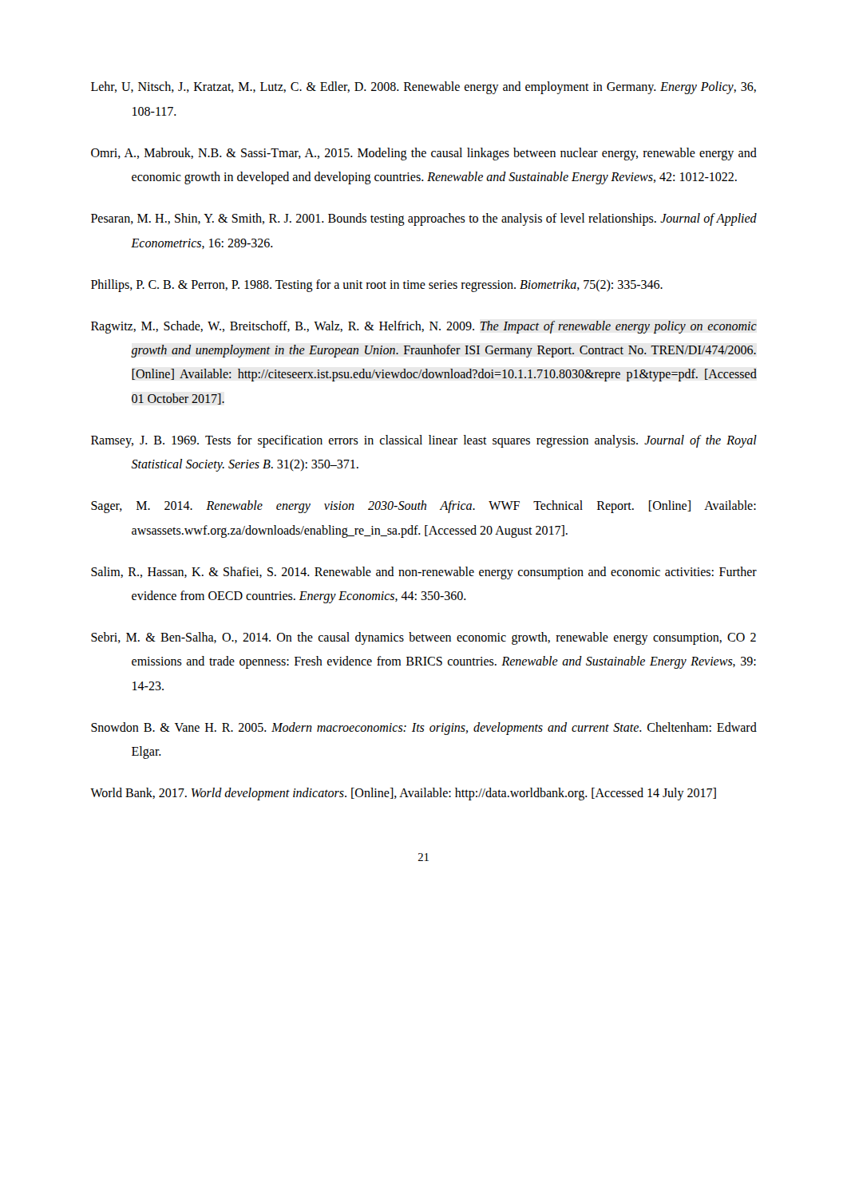Lehr, U, Nitsch, J., Kratzat, M., Lutz, C. & Edler, D. 2008. Renewable energy and employment in Germany. Energy Policy, 36, 108-117.
Omri, A., Mabrouk, N.B. & Sassi-Tmar, A., 2015. Modeling the causal linkages between nuclear energy, renewable energy and economic growth in developed and developing countries. Renewable and Sustainable Energy Reviews, 42: 1012-1022.
Pesaran, M. H., Shin, Y. & Smith, R. J. 2001. Bounds testing approaches to the analysis of level relationships. Journal of Applied Econometrics, 16: 289-326.
Phillips, P. C. B. & Perron, P. 1988. Testing for a unit root in time series regression. Biometrika, 75(2): 335-346.
Ragwitz, M., Schade, W., Breitschoff, B., Walz, R. & Helfrich, N. 2009. The Impact of renewable energy policy on economic growth and unemployment in the European Union. Fraunhofer ISI Germany Report. Contract No. TREN/DI/474/2006. [Online] Available: http://citeseerx.ist.psu.edu/viewdoc/download?doi=10.1.1.710.8030&repre p1&type=pdf. [Accessed 01 October 2017].
Ramsey, J. B. 1969. Tests for specification errors in classical linear least squares regression analysis. Journal of the Royal Statistical Society. Series B. 31(2): 350–371.
Sager, M. 2014. Renewable energy vision 2030-South Africa. WWF Technical Report. [Online] Available: awsassets.wwf.org.za/downloads/enabling_re_in_sa.pdf. [Accessed 20 August 2017].
Salim, R., Hassan, K. & Shafiei, S. 2014. Renewable and non-renewable energy consumption and economic activities: Further evidence from OECD countries. Energy Economics, 44: 350-360.
Sebri, M. & Ben-Salha, O., 2014. On the causal dynamics between economic growth, renewable energy consumption, CO 2 emissions and trade openness: Fresh evidence from BRICS countries. Renewable and Sustainable Energy Reviews, 39: 14-23.
Snowdon B. & Vane H. R. 2005. Modern macroeconomics: Its origins, developments and current State. Cheltenham: Edward Elgar.
World Bank, 2017. World development indicators. [Online], Available: http://data.worldbank.org. [Accessed 14 July 2017]
21